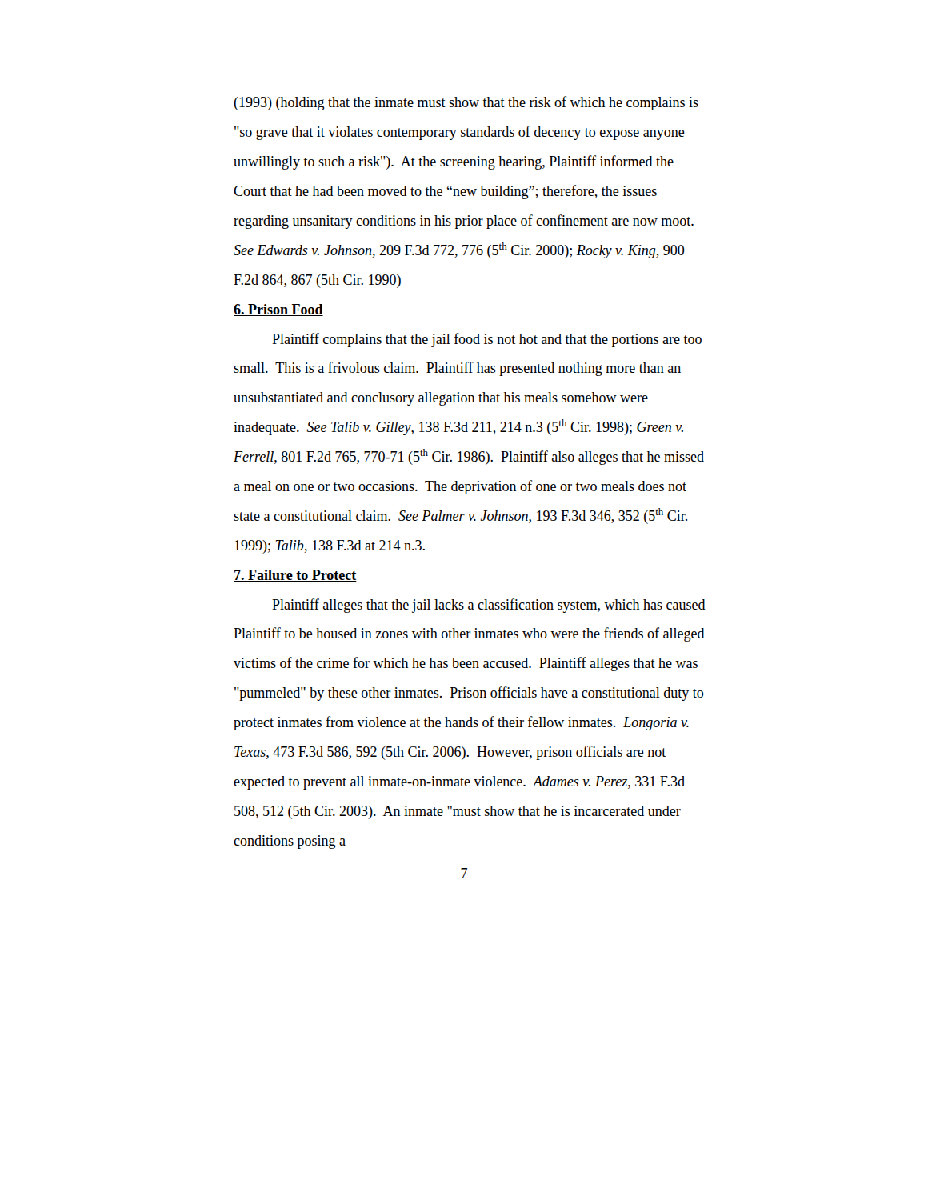(1993) (holding that the inmate must show that the risk of which he complains is "so grave that it violates contemporary standards of decency to expose anyone unwillingly to such a risk"). At the screening hearing, Plaintiff informed the Court that he had been moved to the “new building”; therefore, the issues regarding unsanitary conditions in his prior place of confinement are now moot. See Edwards v. Johnson, 209 F.3d 772, 776 (5th Cir. 2000); Rocky v. King, 900 F.2d 864, 867 (5th Cir. 1990)
6. Prison Food
Plaintiff complains that the jail food is not hot and that the portions are too small. This is a frivolous claim. Plaintiff has presented nothing more than an unsubstantiated and conclusory allegation that his meals somehow were inadequate. See Talib v. Gilley, 138 F.3d 211, 214 n.3 (5th Cir. 1998); Green v. Ferrell, 801 F.2d 765, 770-71 (5th Cir. 1986). Plaintiff also alleges that he missed a meal on one or two occasions. The deprivation of one or two meals does not state a constitutional claim. See Palmer v. Johnson, 193 F.3d 346, 352 (5th Cir. 1999); Talib, 138 F.3d at 214 n.3.
7. Failure to Protect
Plaintiff alleges that the jail lacks a classification system, which has caused Plaintiff to be housed in zones with other inmates who were the friends of alleged victims of the crime for which he has been accused. Plaintiff alleges that he was "pummeled" by these other inmates. Prison officials have a constitutional duty to protect inmates from violence at the hands of their fellow inmates. Longoria v. Texas, 473 F.3d 586, 592 (5th Cir. 2006). However, prison officials are not expected to prevent all inmate-on-inmate violence. Adames v. Perez, 331 F.3d 508, 512 (5th Cir. 2003). An inmate "must show that he is incarcerated under conditions posing a
7